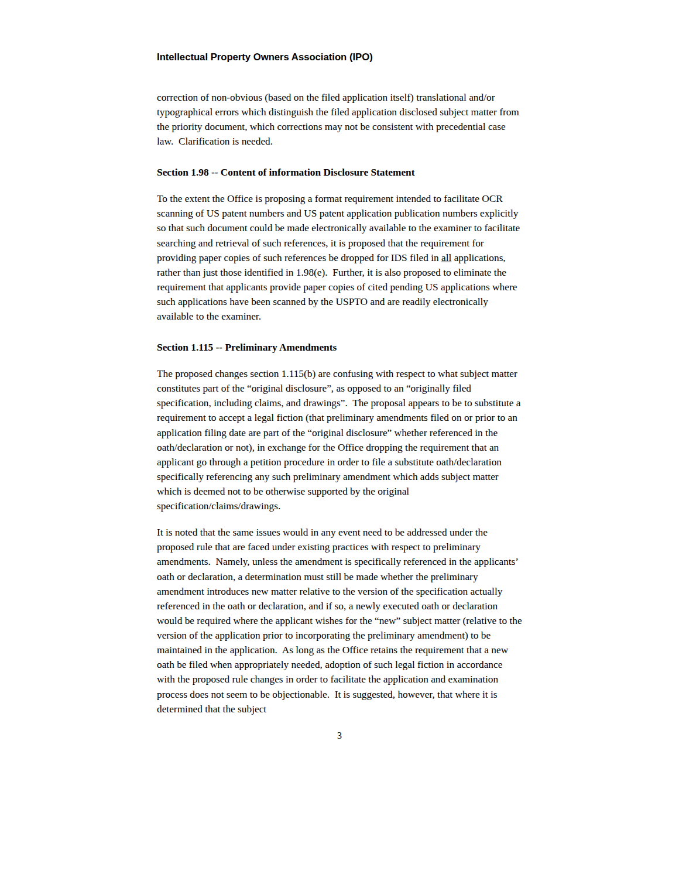Intellectual Property Owners Association (IPO)
correction of non-obvious (based on the filed application itself) translational and/or typographical errors which distinguish the filed application disclosed subject matter from the priority document, which corrections may not be consistent with precedential case law. Clarification is needed.
Section 1.98 -- Content of information Disclosure Statement
To the extent the Office is proposing a format requirement intended to facilitate OCR scanning of US patent numbers and US patent application publication numbers explicitly so that such document could be made electronically available to the examiner to facilitate searching and retrieval of such references, it is proposed that the requirement for providing paper copies of such references be dropped for IDS filed in all applications, rather than just those identified in 1.98(e). Further, it is also proposed to eliminate the requirement that applicants provide paper copies of cited pending US applications where such applications have been scanned by the USPTO and are readily electronically available to the examiner.
Section 1.115 -- Preliminary Amendments
The proposed changes section 1.115(b) are confusing with respect to what subject matter constitutes part of the “original disclosure”, as opposed to an “originally filed specification, including claims, and drawings”. The proposal appears to be to substitute a requirement to accept a legal fiction (that preliminary amendments filed on or prior to an application filing date are part of the “original disclosure” whether referenced in the oath/declaration or not), in exchange for the Office dropping the requirement that an applicant go through a petition procedure in order to file a substitute oath/declaration specifically referencing any such preliminary amendment which adds subject matter which is deemed not to be otherwise supported by the original specification/claims/drawings.
It is noted that the same issues would in any event need to be addressed under the proposed rule that are faced under existing practices with respect to preliminary amendments. Namely, unless the amendment is specifically referenced in the applicants’ oath or declaration, a determination must still be made whether the preliminary amendment introduces new matter relative to the version of the specification actually referenced in the oath or declaration, and if so, a newly executed oath or declaration would be required where the applicant wishes for the “new” subject matter (relative to the version of the application prior to incorporating the preliminary amendment) to be maintained in the application. As long as the Office retains the requirement that a new oath be filed when appropriately needed, adoption of such legal fiction in accordance with the proposed rule changes in order to facilitate the application and examination process does not seem to be objectionable. It is suggested, however, that where it is determined that the subject
3